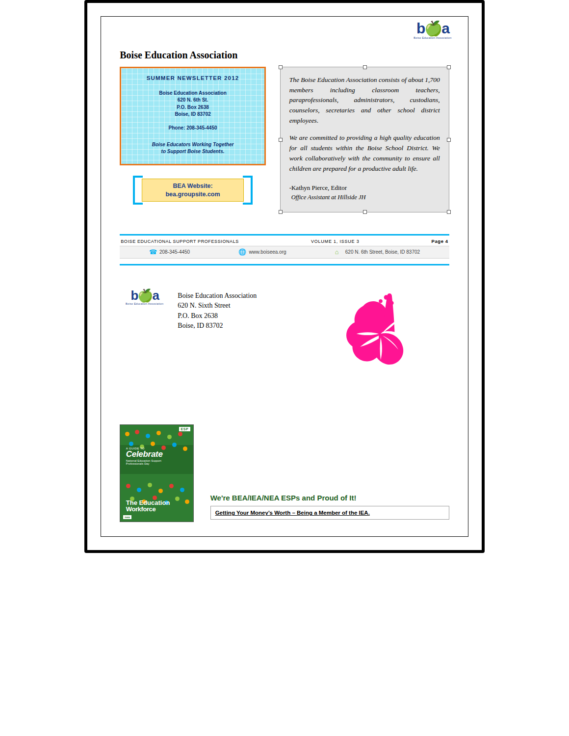b🍏a
Boise Education Association
Boise Education Association
SUMMER NEWSLETTER 2012
Boise Education Association
620 N. 6th St.
P.O. Box 2638
Boise, ID 83702
Phone: 208-345-4450
Boise Educators Working Together
to Support Boise Students.
BEA Website:
bea.groupsite.com
The Boise Education Association consists of about 1,700 members including classroom teachers, paraprofessionals, administrators, custodians, counselors, secretaries and other school district employees.
We are committed to providing a high quality education for all students within the Boise School District. We work collaboratively with the community to ensure all children are prepared for a productive adult life.
-Kathyn Pierce, Editor Office Assistant at Hillside JH
BOISE EDUCATIONAL SUPPORT PROFESSIONALS VOLUME 1, ISSUE 3 Page 4
☎208-345-4450
🌐www.boiseea.org
⌂620 N. 6th Street, Boise, ID 83702
b🍏a
Boise Education Association
Boise Education Association
620 N. Sixth Street
P.O. Box 2638
Boise, ID 83702
ESP
A GUIDE TO
Celebrate
National Education Support
Professionals Day
The Education
Workforce
nea
We're BEA/IEA/NEA ESPs and Proud of It!
Getting Your Money’s Worth – Being a Member of the IEA.